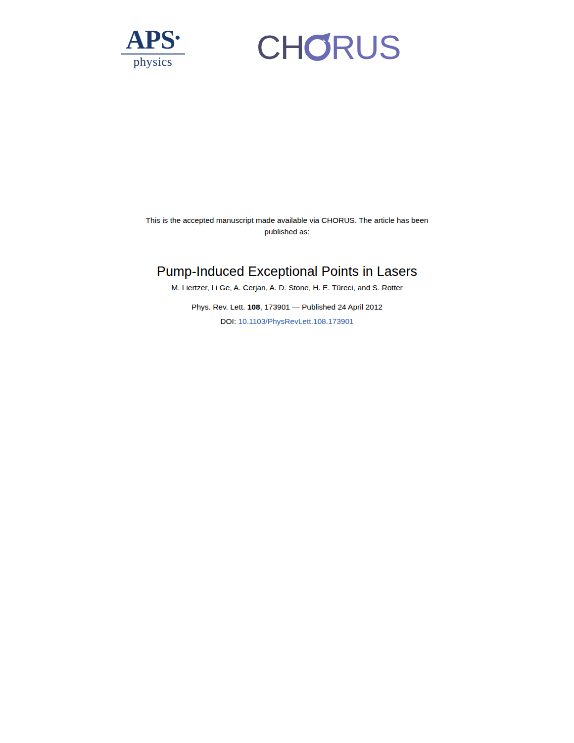APS•
physics
CH RUS
This is the accepted manuscript made available via CHORUS. The article has been published as:
Pump-Induced Exceptional Points in Lasers
M. Liertzer, Li Ge, A. Cerjan, A. D. Stone, H. E. Türeci, and S. Rotter
Phys. Rev. Lett. 108, 173901 — Published 24 April 2012
DOI: 10.1103/PhysRevLett.108.173901